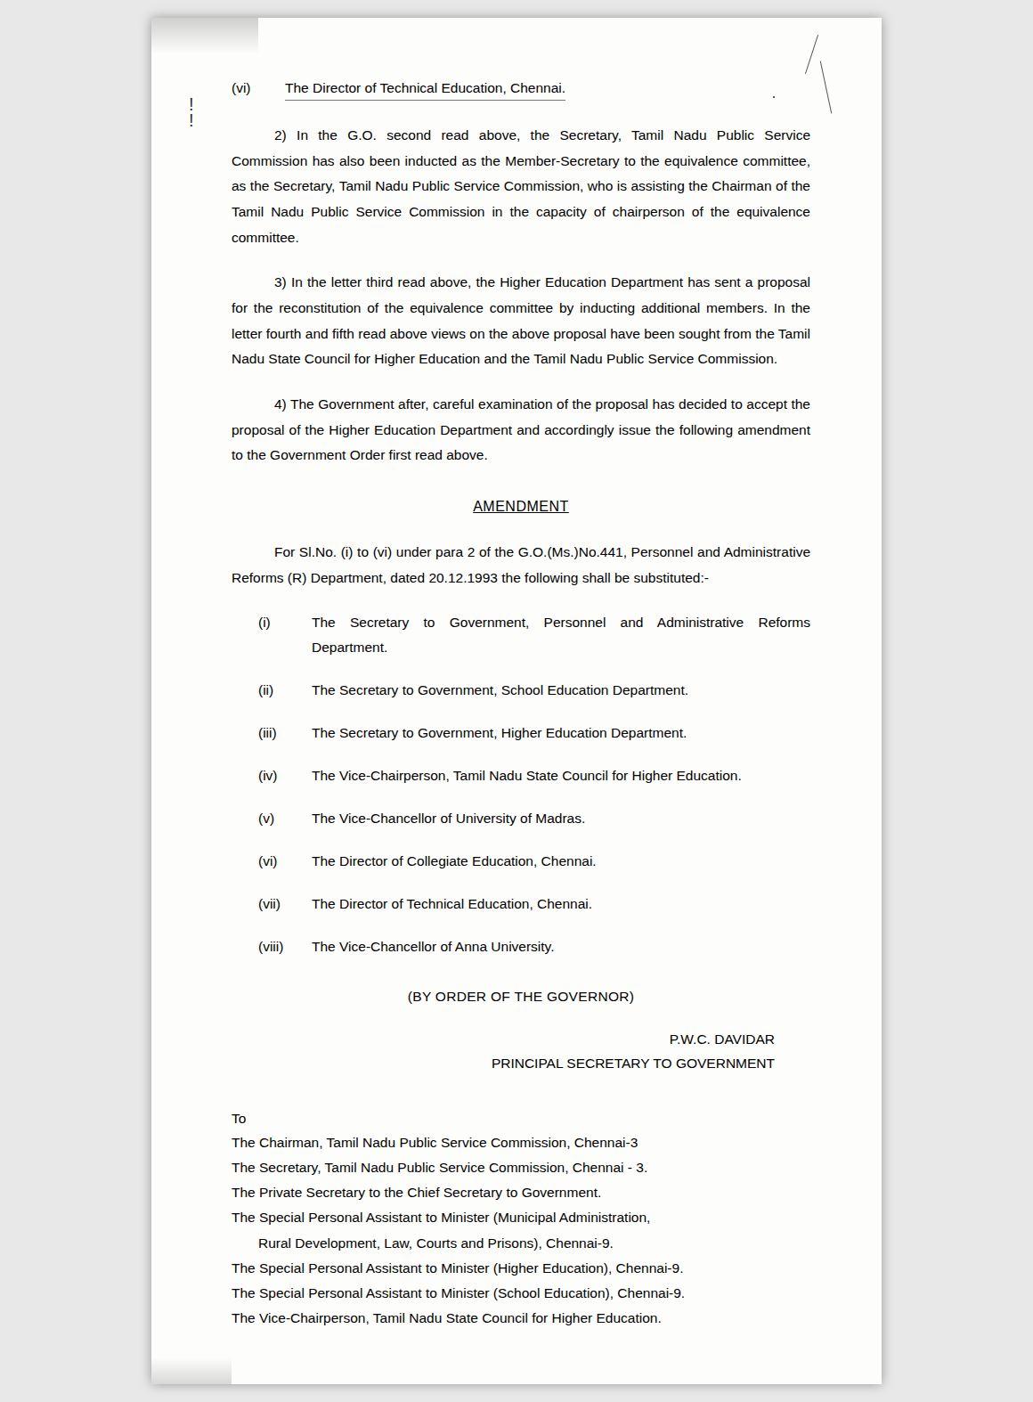!!
(vi) The Director of Technical Education, Chennai.
2) In the G.O. second read above, the Secretary, Tamil Nadu Public Service Commission has also been inducted as the Member-Secretary to the equivalence committee, as the Secretary, Tamil Nadu Public Service Commission, who is assisting the Chairman of the Tamil Nadu Public Service Commission in the capacity of chairperson of the equivalence committee.
3) In the letter third read above, the Higher Education Department has sent a proposal for the reconstitution of the equivalence committee by inducting additional members. In the letter fourth and fifth read above views on the above proposal have been sought from the Tamil Nadu State Council for Higher Education and the Tamil Nadu Public Service Commission.
4) The Government after, careful examination of the proposal has decided to accept the proposal of the Higher Education Department and accordingly issue the following amendment to the Government Order first read above.
AMENDMENT
For Sl.No. (i) to (vi) under para 2 of the G.O.(Ms.)No.441, Personnel and Administrative Reforms (R) Department, dated 20.12.1993 the following shall be substituted:-
(i) The Secretary to Government, Personnel and Administrative Reforms Department.
(ii) The Secretary to Government, School Education Department.
(iii) The Secretary to Government, Higher Education Department.
(iv) The Vice-Chairperson, Tamil Nadu State Council for Higher Education.
(v) The Vice-Chancellor of University of Madras.
(vi) The Director of Collegiate Education, Chennai.
(vii) The Director of Technical Education, Chennai.
(viii) The Vice-Chancellor of Anna University.
(BY ORDER OF THE GOVERNOR)
P.W.C. DAVIDAR
PRINCIPAL SECRETARY TO GOVERNMENT
To
The Chairman, Tamil Nadu Public Service Commission, Chennai-3
The Secretary, Tamil Nadu Public Service Commission, Chennai - 3.
The Private Secretary to the Chief Secretary to Government.
The Special Personal Assistant to Minister (Municipal Administration,
Rural Development, Law, Courts and Prisons), Chennai-9.
The Special Personal Assistant to Minister (Higher Education), Chennai-9.
The Special Personal Assistant to Minister (School Education), Chennai-9.
The Vice-Chairperson, Tamil Nadu State Council for Higher Education.